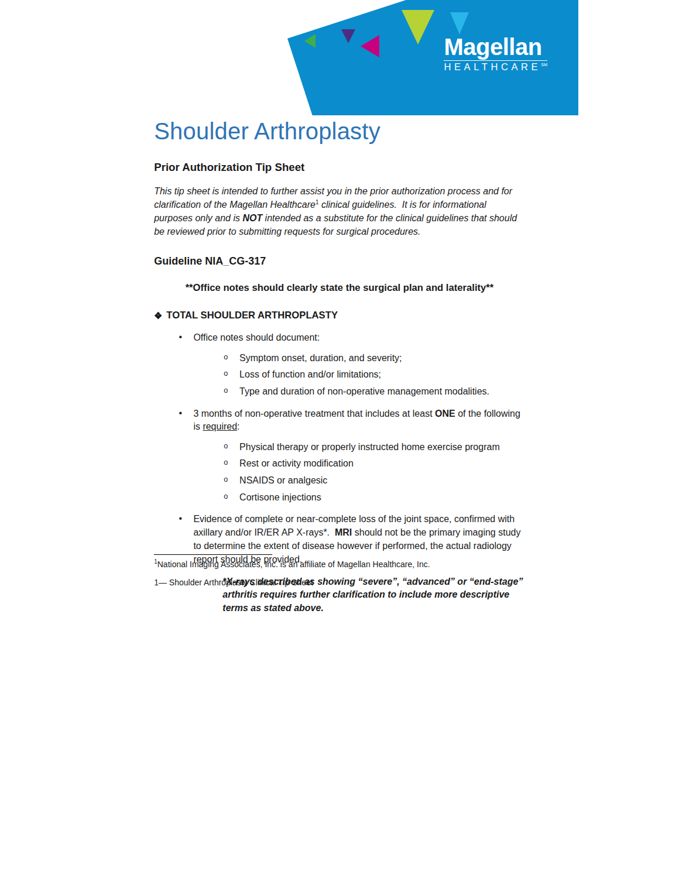Magellan
HEALTHCARESM
Shoulder Arthroplasty
Prior Authorization Tip Sheet
This tip sheet is intended to further assist you in the prior authorization process and for clarification of the Magellan Healthcare1 clinical guidelines. It is for informational purposes only and is NOT intended as a substitute for the clinical guidelines that should be reviewed prior to submitting requests for surgical procedures.
Guideline NIA_CG-317
**Office notes should clearly state the surgical plan and laterality**
❖TOTAL SHOULDER ARTHROPLASTY
Office notes should document:
Symptom onset, duration, and severity;
Loss of function and/or limitations;
Type and duration of non-operative management modalities.
3 months of non-operative treatment that includes at least ONE of the following is required:
Physical therapy or properly instructed home exercise program
Rest or activity modification
NSAIDS or analgesic
Cortisone injections
Evidence of complete or near-complete loss of the joint space, confirmed with axillary and/or IR/ER AP X-rays*. MRI should not be the primary imaging study to determine the extent of disease however if performed, the actual radiology report should be provided.
*X-rays described as showing “severe”, “advanced” or “end-stage” arthritis requires further clarification to include more descriptive terms as stated above.
1National Imaging Associates, Inc. is an affiliate of Magellan Healthcare, Inc.
1— Shoulder Arthroplasty Clinical Tip Sheet